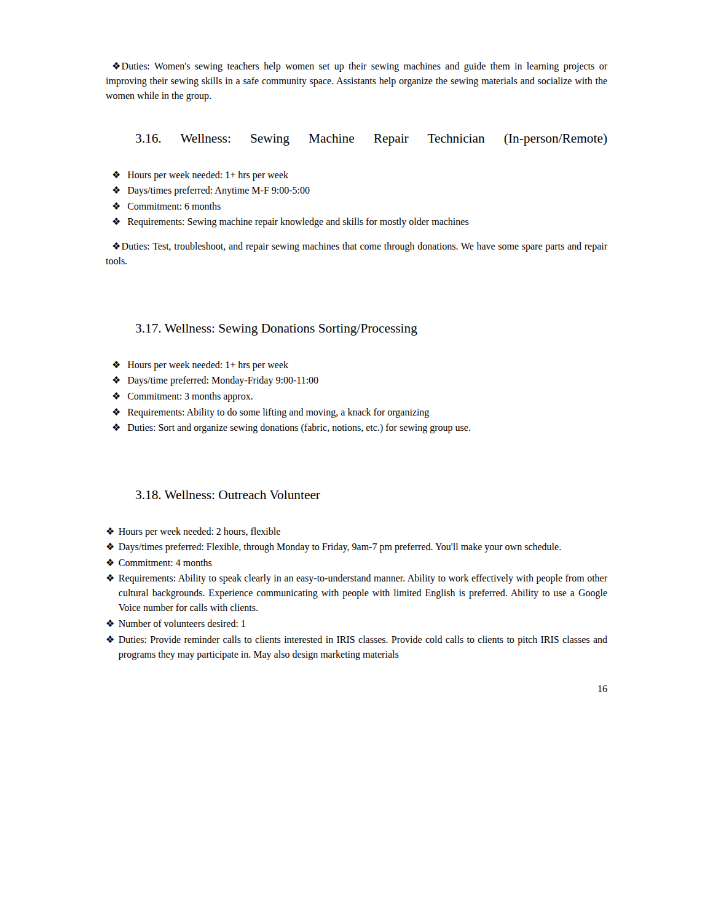Duties: Women's sewing teachers help women set up their sewing machines and guide them in learning projects or improving their sewing skills in a safe community space. Assistants help organize the sewing materials and socialize with the women while in the group.
3.16. Wellness: Sewing Machine Repair Technician (In-person/Remote)
Hours per week needed: 1+ hrs per week
Days/times preferred: Anytime M-F 9:00-5:00
Commitment: 6 months
Requirements: Sewing machine repair knowledge and skills for mostly older machines
Duties: Test, troubleshoot, and repair sewing machines that come through donations. We have some spare parts and repair tools.
3.17. Wellness: Sewing Donations Sorting/Processing
Hours per week needed: 1+ hrs per week
Days/time preferred: Monday-Friday 9:00-11:00
Commitment: 3 months approx.
Requirements: Ability to do some lifting and moving, a knack for organizing
Duties: Sort and organize sewing donations (fabric, notions, etc.) for sewing group use.
3.18. Wellness: Outreach Volunteer
Hours per week needed: 2 hours, flexible
Days/times preferred: Flexible, through Monday to Friday, 9am-7 pm preferred. You'll make your own schedule.
Commitment: 4 months
Requirements: Ability to speak clearly in an easy-to-understand manner. Ability to work effectively with people from other cultural backgrounds. Experience communicating with people with limited English is preferred. Ability to use a Google Voice number for calls with clients.
Number of volunteers desired: 1
Duties: Provide reminder calls to clients interested in IRIS classes. Provide cold calls to clients to pitch IRIS classes and programs they may participate in. May also design marketing materials
16